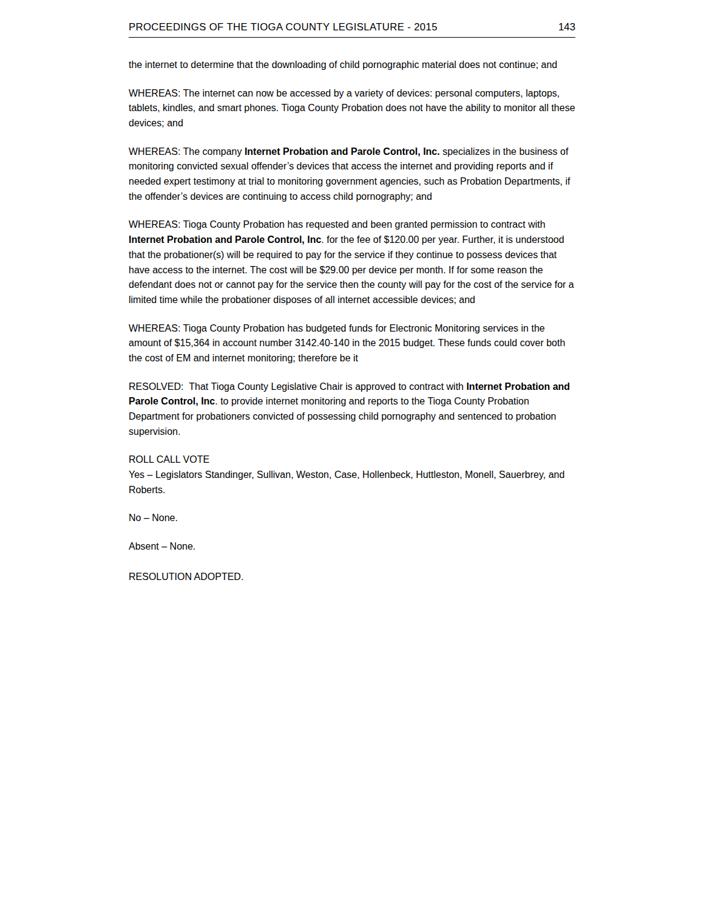Proceedings of the Tioga County Legislature - 2015 143
the internet to determine that the downloading of child pornographic material does not continue; and
WHEREAS: The internet can now be accessed by a variety of devices: personal computers, laptops, tablets, kindles, and smart phones. Tioga County Probation does not have the ability to monitor all these devices; and
WHEREAS: The company Internet Probation and Parole Control, Inc. specializes in the business of monitoring convicted sexual offender’s devices that access the internet and providing reports and if needed expert testimony at trial to monitoring government agencies, such as Probation Departments, if the offender’s devices are continuing to access child pornography; and
WHEREAS: Tioga County Probation has requested and been granted permission to contract with Internet Probation and Parole Control, Inc. for the fee of $120.00 per year. Further, it is understood that the probationer(s) will be required to pay for the service if they continue to possess devices that have access to the internet. The cost will be $29.00 per device per month. If for some reason the defendant does not or cannot pay for the service then the county will pay for the cost of the service for a limited time while the probationer disposes of all internet accessible devices; and
WHEREAS: Tioga County Probation has budgeted funds for Electronic Monitoring services in the amount of $15,364 in account number 3142.40-140 in the 2015 budget. These funds could cover both the cost of EM and internet monitoring; therefore be it
RESOLVED: That Tioga County Legislative Chair is approved to contract with Internet Probation and Parole Control, Inc. to provide internet monitoring and reports to the Tioga County Probation Department for probationers convicted of possessing child pornography and sentenced to probation supervision.
ROLL CALL VOTE
Yes – Legislators Standinger, Sullivan, Weston, Case, Hollenbeck, Huttleston, Monell, Sauerbrey, and Roberts.
No – None.
Absent – None.
RESOLUTION ADOPTED.